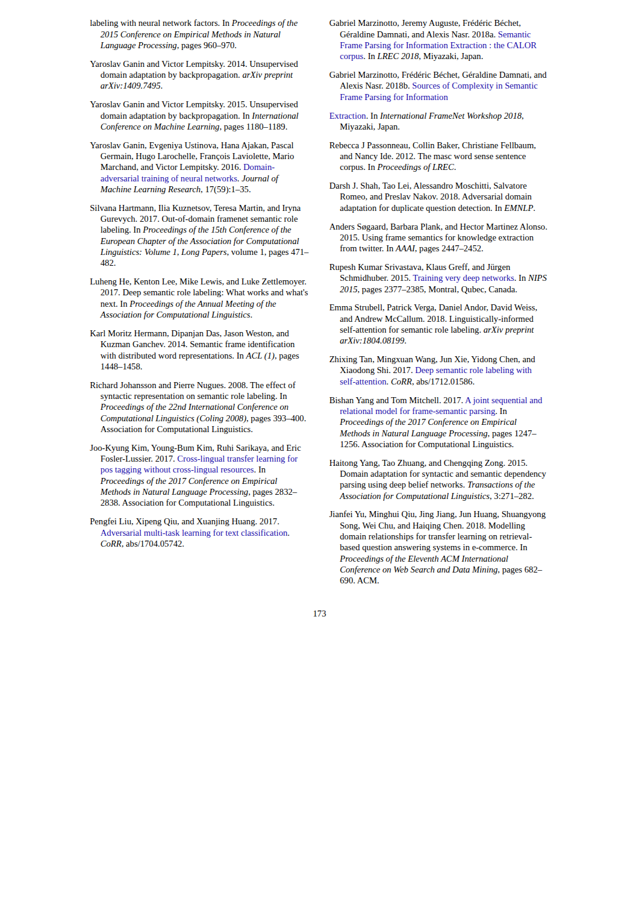labeling with neural network factors. In Proceedings of the 2015 Conference on Empirical Methods in Natural Language Processing, pages 960–970.
Yaroslav Ganin and Victor Lempitsky. 2014. Unsupervised domain adaptation by backpropagation. arXiv preprint arXiv:1409.7495.
Yaroslav Ganin and Victor Lempitsky. 2015. Unsupervised domain adaptation by backpropagation. In International Conference on Machine Learning, pages 1180–1189.
Yaroslav Ganin, Evgeniya Ustinova, Hana Ajakan, Pascal Germain, Hugo Larochelle, François Laviolette, Mario Marchand, and Victor Lempitsky. 2016. Domain-adversarial training of neural networks. Journal of Machine Learning Research, 17(59):1–35.
Silvana Hartmann, Ilia Kuznetsov, Teresa Martin, and Iryna Gurevych. 2017. Out-of-domain framenet semantic role labeling. In Proceedings of the 15th Conference of the European Chapter of the Association for Computational Linguistics: Volume 1, Long Papers, volume 1, pages 471–482.
Luheng He, Kenton Lee, Mike Lewis, and Luke Zettlemoyer. 2017. Deep semantic role labeling: What works and what's next. In Proceedings of the Annual Meeting of the Association for Computational Linguistics.
Karl Moritz Hermann, Dipanjan Das, Jason Weston, and Kuzman Ganchev. 2014. Semantic frame identification with distributed word representations. In ACL (1), pages 1448–1458.
Richard Johansson and Pierre Nugues. 2008. The effect of syntactic representation on semantic role labeling. In Proceedings of the 22nd International Conference on Computational Linguistics (Coling 2008), pages 393–400. Association for Computational Linguistics.
Joo-Kyung Kim, Young-Bum Kim, Ruhi Sarikaya, and Eric Fosler-Lussier. 2017. Cross-lingual transfer learning for pos tagging without cross-lingual resources. In Proceedings of the 2017 Conference on Empirical Methods in Natural Language Processing, pages 2832–2838. Association for Computational Linguistics.
Pengfei Liu, Xipeng Qiu, and Xuanjing Huang. 2017. Adversarial multi-task learning for text classification. CoRR, abs/1704.05742.
Gabriel Marzinotto, Jeremy Auguste, Frédéric Béchet, Géraldine Damnati, and Alexis Nasr. 2018a. Semantic Frame Parsing for Information Extraction : the CALOR corpus. In LREC 2018, Miyazaki, Japan.
Gabriel Marzinotto, Frédéric Béchet, Géraldine Damnati, and Alexis Nasr. 2018b. Sources of Complexity in Semantic Frame Parsing for Information
Extraction. In International FrameNet Workshop 2018, Miyazaki, Japan.
Rebecca J Passonneau, Collin Baker, Christiane Fellbaum, and Nancy Ide. 2012. The masc word sense sentence corpus. In Proceedings of LREC.
Darsh J. Shah, Tao Lei, Alessandro Moschitti, Salvatore Romeo, and Preslav Nakov. 2018. Adversarial domain adaptation for duplicate question detection. In EMNLP.
Anders Søgaard, Barbara Plank, and Hector Martinez Alonso. 2015. Using frame semantics for knowledge extraction from twitter. In AAAI, pages 2447–2452.
Rupesh Kumar Srivastava, Klaus Greff, and Jürgen Schmidhuber. 2015. Training very deep networks. In NIPS 2015, pages 2377–2385, Montral, Qubec, Canada.
Emma Strubell, Patrick Verga, Daniel Andor, David Weiss, and Andrew McCallum. 2018. Linguistically-informed self-attention for semantic role labeling. arXiv preprint arXiv:1804.08199.
Zhixing Tan, Mingxuan Wang, Jun Xie, Yidong Chen, and Xiaodong Shi. 2017. Deep semantic role labeling with self-attention. CoRR, abs/1712.01586.
Bishan Yang and Tom Mitchell. 2017. A joint sequential and relational model for frame-semantic parsing. In Proceedings of the 2017 Conference on Empirical Methods in Natural Language Processing, pages 1247–1256. Association for Computational Linguistics.
Haitong Yang, Tao Zhuang, and Chengqing Zong. 2015. Domain adaptation for syntactic and semantic dependency parsing using deep belief networks. Transactions of the Association for Computational Linguistics, 3:271–282.
Jianfei Yu, Minghui Qiu, Jing Jiang, Jun Huang, Shuangyong Song, Wei Chu, and Haiqing Chen. 2018. Modelling domain relationships for transfer learning on retrieval-based question answering systems in e-commerce. In Proceedings of the Eleventh ACM International Conference on Web Search and Data Mining, pages 682–690. ACM.
173